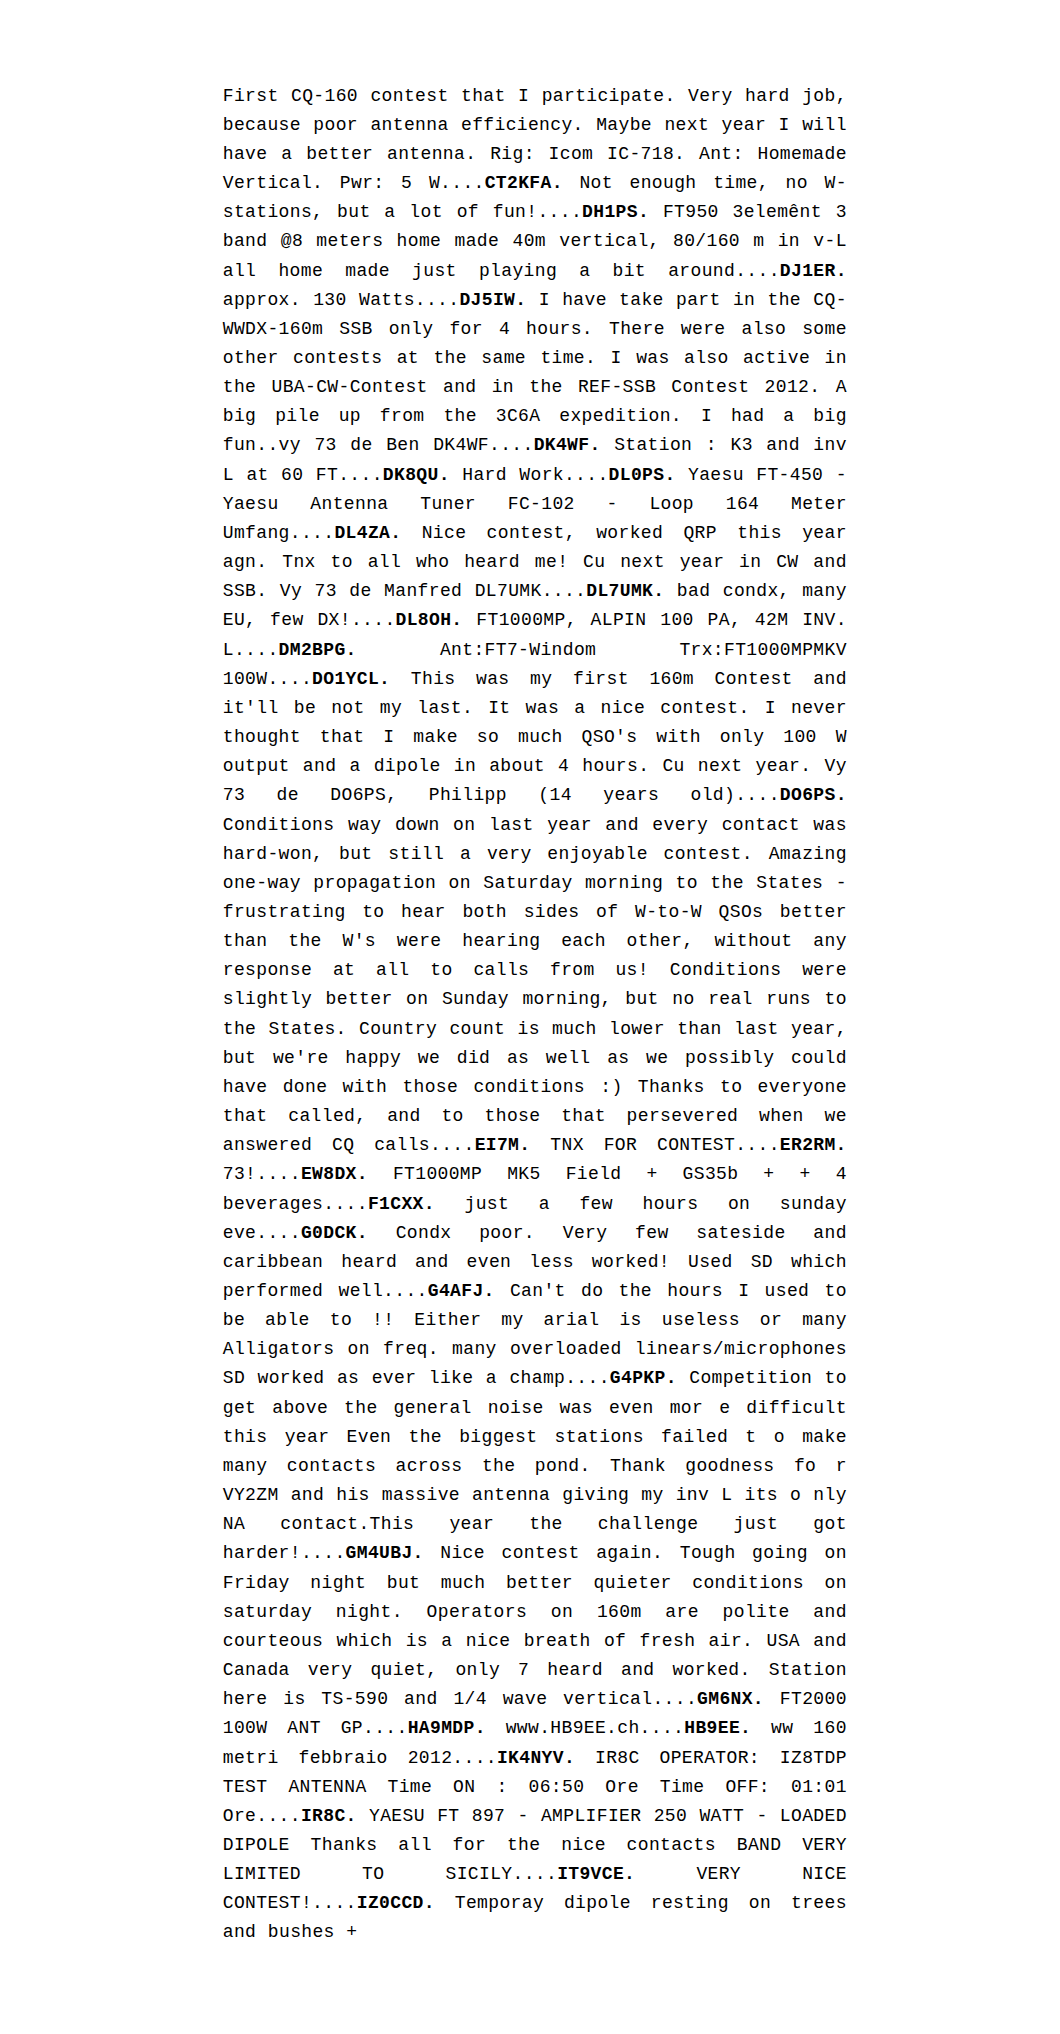First CQ-160 contest that I participate. Very hard job, because poor antenna efficiency. Maybe next year I will have a better antenna. Rig: Icom IC-718. Ant: Homemade Vertical. Pwr: 5 W....CT2KFA. Not enough time, no W-stations, but a lot of fun!....DH1PS. FT950 3elemênt 3 band @8 meters home made 40m vertical, 80/160 m in v-L all home made just playing a bit around....DJ1ER. approx. 130 Watts....DJ5IW. I have take part in the CQ-WWDX-160m SSB only for 4 hours. There were also some other contests at the same time. I was also active in the UBA-CW-Contest and in the REF-SSB Contest 2012. A big pile up from the 3C6A expedition. I had a big fun..vy 73 de Ben DK4WF....DK4WF. Station : K3 and inv L at 60 FT....DK8QU. Hard Work....DL0PS. Yaesu FT-450 - Yaesu Antenna Tuner FC-102 - Loop 164 Meter Umfang....DL4ZA. Nice contest, worked QRP this year agn. Tnx to all who heard me! Cu next year in CW and SSB. Vy 73 de Manfred DL7UMK....DL7UMK. bad condx, many EU, few DX!....DL8OH. FT1000MP, ALPIN 100 PA, 42M INV. L....DM2BPG. Ant:FT7-Windom Trx:FT1000MPMKV 100W....DO1YCL. This was my first 160m Contest and it'll be not my last. It was a nice contest. I never thought that I make so much QSO's with only 100 W output and a dipole in about 4 hours. Cu next year. Vy 73 de DO6PS, Philipp (14 years old)....DO6PS. Conditions way down on last year and every contact was hard-won, but still a very enjoyable contest. Amazing one-way propagation on Saturday morning to the States - frustrating to hear both sides of W-to-W QSOs better than the W's were hearing each other, without any response at all to calls from us! Conditions were slightly better on Sunday morning, but no real runs to the States. Country count is much lower than last year, but we're happy we did as well as we possibly could have done with those conditions :) Thanks to everyone that called, and to those that persevered when we answered CQ calls....EI7M. TNX FOR CONTEST....ER2RM. 73!....EW8DX. FT1000MP MK5 Field + GS35b + + 4 beverages....F1CXX. just a few hours on sunday eve....G0DCK. Condx poor. Very few sateside and caribbean heard and even less worked! Used SD which performed well....G4AFJ. Can't do the hours I used to be able to !! Either my arial is useless or many Alligators on freq. many overloaded linears/microphones SD worked as ever like a champ....G4PKP. Competition to get above the general noise was even mor e difficult this year Even the biggest stations failed t o make many contacts across the pond. Thank goodness fo r VY2ZM and his massive antenna giving my inv L its o nly NA contact.This year the challenge just got harder!....GM4UBJ. Nice contest again. Tough going on Friday night but much better quieter conditions on saturday night. Operators on 160m are polite and courteous which is a nice breath of fresh air. USA and Canada very quiet, only 7 heard and worked. Station here is TS-590 and 1/4 wave vertical....GM6NX. FT2000 100W ANT GP....HA9MDP. www.HB9EE.ch....HB9EE. ww 160 metri febbraio 2012....IK4NYV. IR8C OPERATOR: IZ8TDP TEST ANTENNA Time ON : 06:50 Ore Time OFF: 01:01 Ore....IR8C. YAESU FT 897 - AMPLIFIER 250 WATT - LOADED DIPOLE Thanks all for the nice contacts BAND VERY LIMITED TO SICILY....IT9VCE. VERY NICE CONTEST!....IZ0CCD. Temporay dipole resting on trees and bushes +